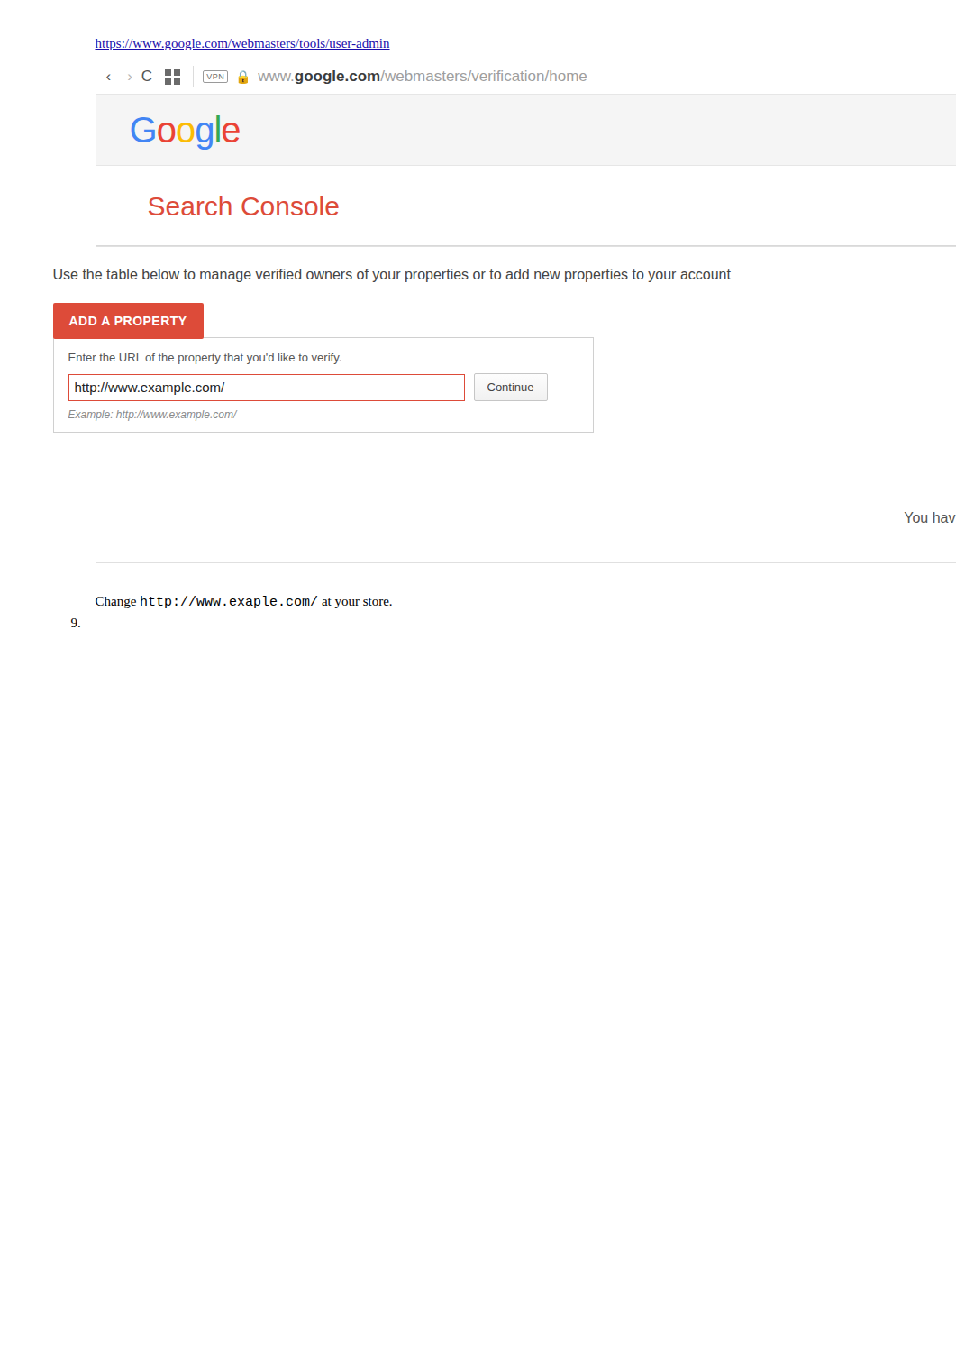https://www.google.com/webmasters/tools/user-admin
‹ ›
C
VPN 🔒
www. google.com/webmasters/verification/home
Google
Search Console
Use the table below to manage verified owners of your properties or to add new properties to your account
ADD A PROPERTY
Enter the URL of the property that you'd like to verify.
Continue
Example: http://www.example.com/
You hav
Change http://www.exaple.com/ at your store.
9.